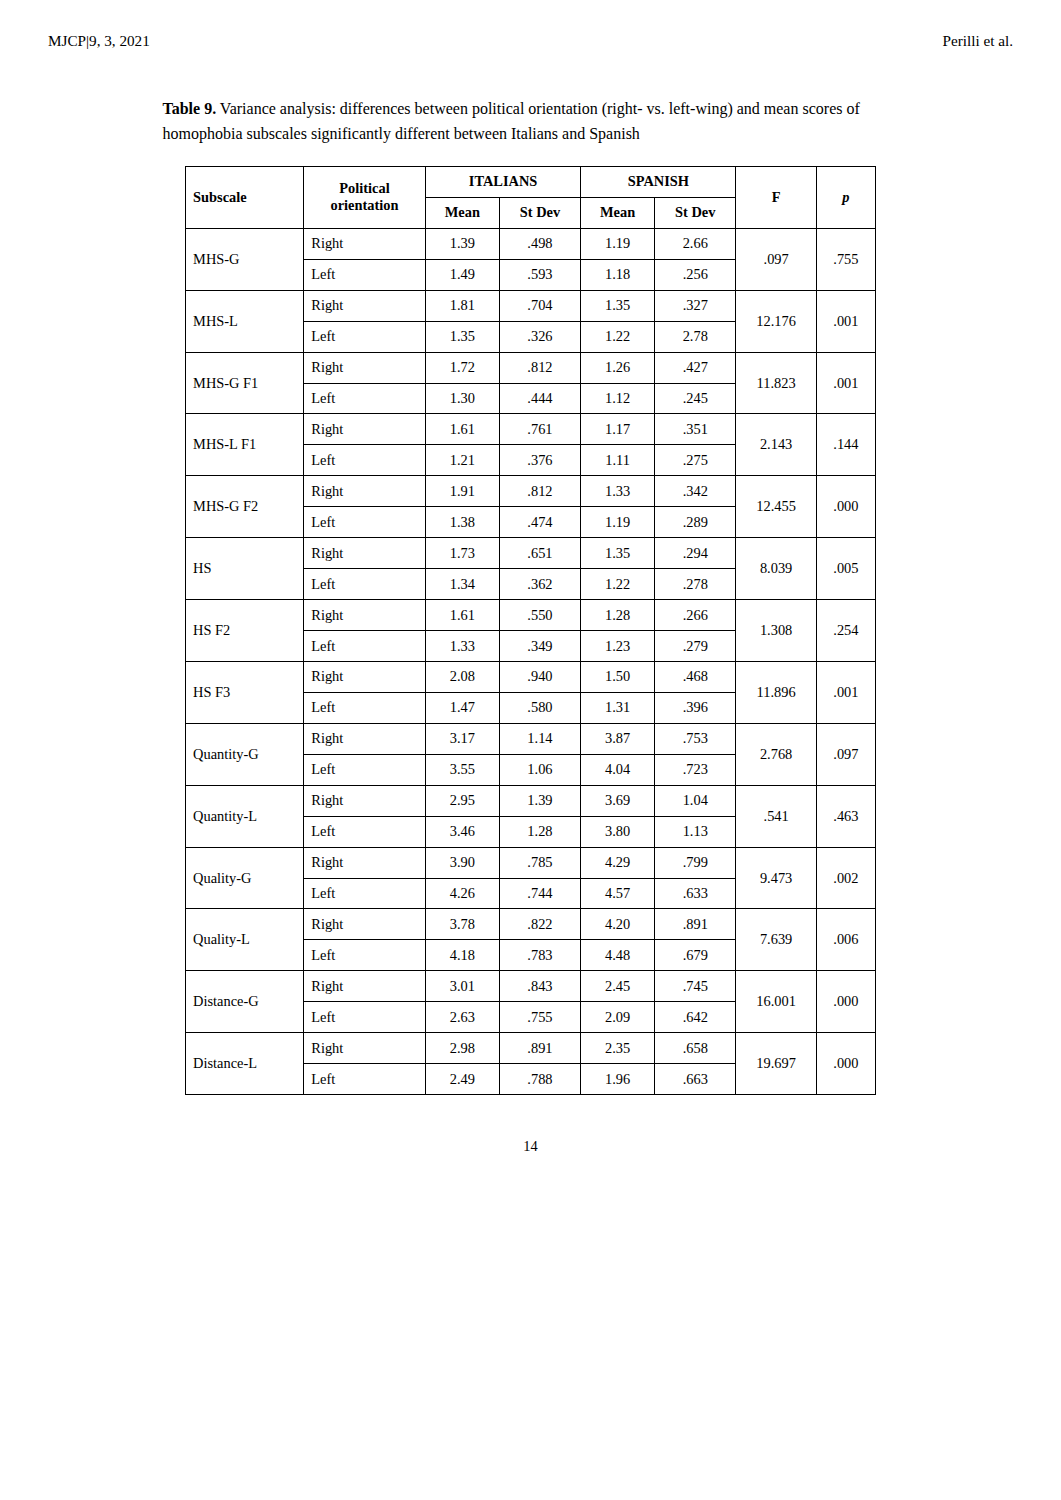MJCP|9, 3, 2021 Perilli et al.
Table 9. Variance analysis: differences between political orientation (right- vs. left-wing) and mean scores of homophobia subscales significantly different between Italians and Spanish
| Subscale | Political orientation | ITALIANS | SPANISH | F | p |
| --- | --- | --- | --- | --- | --- |
| Mean | St Dev | Mean | St Dev |
| MHS-G | Right | 1.39 | .498 | 1.19 | 2.66 | .097 | .755 |
| Left | 1.49 | .593 | 1.18 | .256 |
| MHS-L | Right | 1.81 | .704 | 1.35 | .327 | 12.176 | .001 |
| Left | 1.35 | .326 | 1.22 | 2.78 |
| MHS-G F1 | Right | 1.72 | .812 | 1.26 | .427 | 11.823 | .001 |
| Left | 1.30 | .444 | 1.12 | .245 |
| MHS-L F1 | Right | 1.61 | .761 | 1.17 | .351 | 2.143 | .144 |
| Left | 1.21 | .376 | 1.11 | .275 |
| MHS-G F2 | Right | 1.91 | .812 | 1.33 | .342 | 12.455 | .000 |
| Left | 1.38 | .474 | 1.19 | .289 |
| HS | Right | 1.73 | .651 | 1.35 | .294 | 8.039 | .005 |
| Left | 1.34 | .362 | 1.22 | .278 |
| HS F2 | Right | 1.61 | .550 | 1.28 | .266 | 1.308 | .254 |
| Left | 1.33 | .349 | 1.23 | .279 |
| HS F3 | Right | 2.08 | .940 | 1.50 | .468 | 11.896 | .001 |
| Left | 1.47 | .580 | 1.31 | .396 |
| Quantity-G | Right | 3.17 | 1.14 | 3.87 | .753 | 2.768 | .097 |
| Left | 3.55 | 1.06 | 4.04 | .723 |
| Quantity-L | Right | 2.95 | 1.39 | 3.69 | 1.04 | .541 | .463 |
| Left | 3.46 | 1.28 | 3.80 | 1.13 |
| Quality-G | Right | 3.90 | .785 | 4.29 | .799 | 9.473 | .002 |
| Left | 4.26 | .744 | 4.57 | .633 |
| Quality-L | Right | 3.78 | .822 | 4.20 | .891 | 7.639 | .006 |
| Left | 4.18 | .783 | 4.48 | .679 |
| Distance-G | Right | 3.01 | .843 | 2.45 | .745 | 16.001 | .000 |
| Left | 2.63 | .755 | 2.09 | .642 |
| Distance-L | Right | 2.98 | .891 | 2.35 | .658 | 19.697 | .000 |
| Left | 2.49 | .788 | 1.96 | .663 |
14